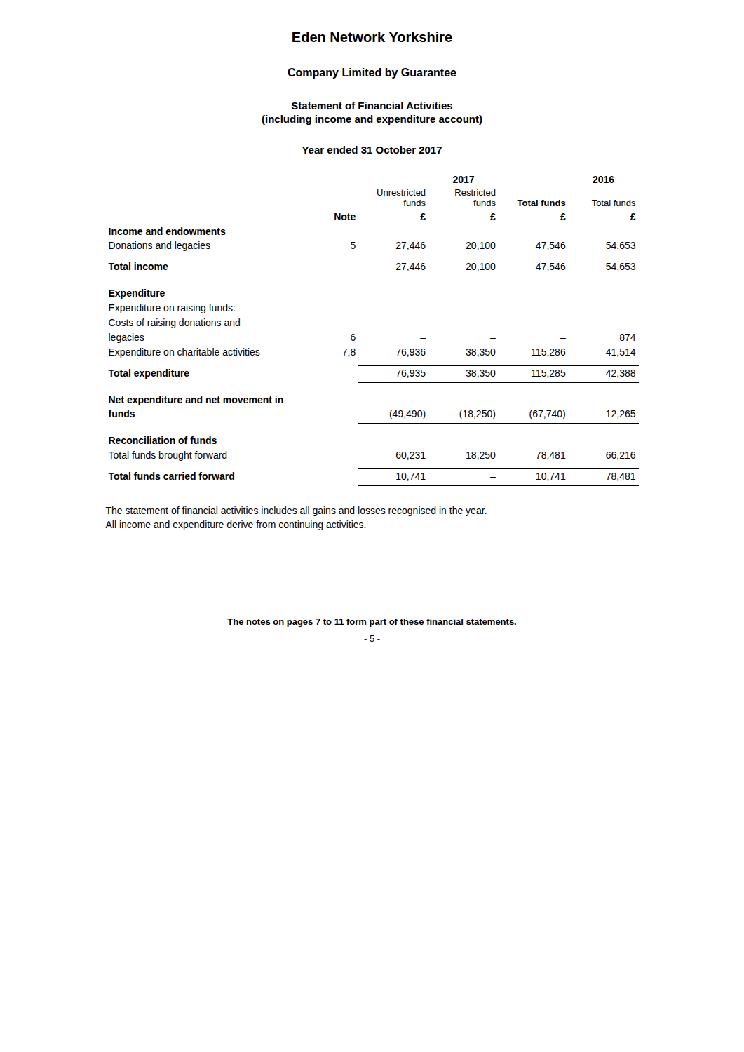Eden Network Yorkshire
Company Limited by Guarantee
Statement of Financial Activities
(including income and expenditure account)
Year ended 31 October 2017
| | | 2017 | 2016 |
| --- | --- | --- | --- |
| | | Unrestricted funds | Restricted funds | Total funds | Total funds |
| | Note | £ | £ | £ | £ |
| Income and endowments | | | | | |
| Donations and legacies | 5 | 27,446 | 20,100 | 47,546 | 54,653 |
| Total income | | 27,446 | 20,100 | 47,546 | 54,653 |
| Expenditure | | | | | |
| Expenditure on raising funds: | | | | | |
| Costs of raising donations and | | | | | |
| legacies | 6 | – | – | – | 874 |
| Expenditure on charitable activities | 7,8 | 76,936 | 38,350 | 115,286 | 41,514 |
| Total expenditure | | 76,935 | 38,350 | 115,285 | 42,388 |
| Net expenditure and net movement in | | | | | |
| funds | | (49,490) | (18,250) | (67,740) | 12,265 |
| Reconciliation of funds | | | | | |
| Total funds brought forward | | 60,231 | 18,250 | 78,481 | 66,216 |
| Total funds carried forward | | 10,741 | – | 10,741 | 78,481 |
The statement of financial activities includes all gains and losses recognised in the year.
All income and expenditure derive from continuing activities.
The notes on pages 7 to 11 form part of these financial statements.
- 5 -